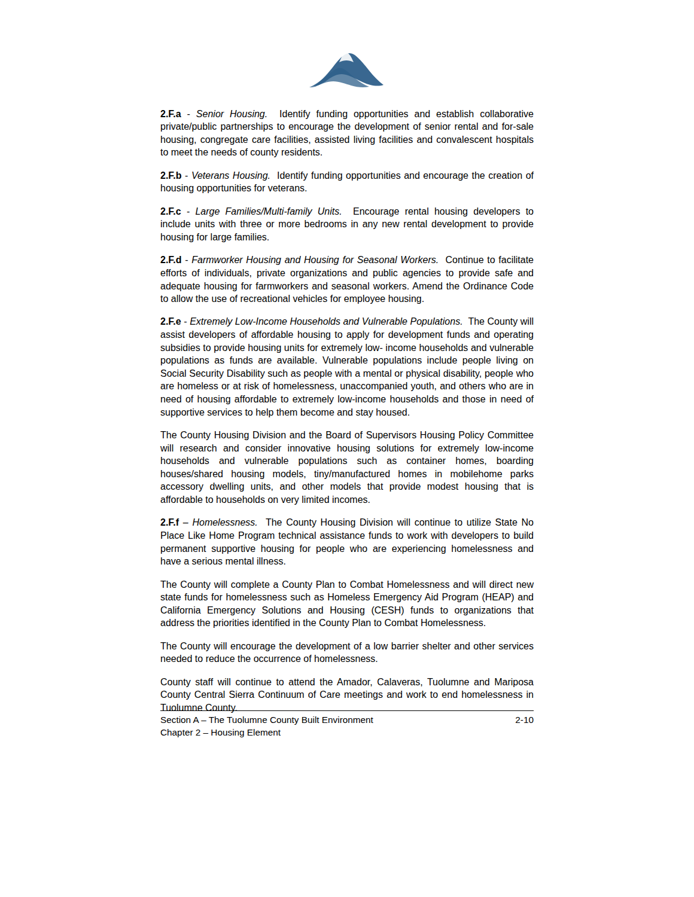2.F.a - Senior Housing. Identify funding opportunities and establish collaborative private/public partnerships to encourage the development of senior rental and for-sale housing, congregate care facilities, assisted living facilities and convalescent hospitals to meet the needs of county residents.
2.F.b - Veterans Housing. Identify funding opportunities and encourage the creation of housing opportunities for veterans.
2.F.c - Large Families/Multi-family Units. Encourage rental housing developers to include units with three or more bedrooms in any new rental development to provide housing for large families.
2.F.d - Farmworker Housing and Housing for Seasonal Workers. Continue to facilitate efforts of individuals, private organizations and public agencies to provide safe and adequate housing for farmworkers and seasonal workers. Amend the Ordinance Code to allow the use of recreational vehicles for employee housing.
2.F.e - Extremely Low-Income Households and Vulnerable Populations. The County will assist developers of affordable housing to apply for development funds and operating subsidies to provide housing units for extremely low- income households and vulnerable populations as funds are available. Vulnerable populations include people living on Social Security Disability such as people with a mental or physical disability, people who are homeless or at risk of homelessness, unaccompanied youth, and others who are in need of housing affordable to extremely low-income households and those in need of supportive services to help them become and stay housed.
The County Housing Division and the Board of Supervisors Housing Policy Committee will research and consider innovative housing solutions for extremely low-income households and vulnerable populations such as container homes, boarding houses/shared housing models, tiny/manufactured homes in mobilehome parks accessory dwelling units, and other models that provide modest housing that is affordable to households on very limited incomes.
2.F.f – Homelessness. The County Housing Division will continue to utilize State No Place Like Home Program technical assistance funds to work with developers to build permanent supportive housing for people who are experiencing homelessness and have a serious mental illness.
The County will complete a County Plan to Combat Homelessness and will direct new state funds for homelessness such as Homeless Emergency Aid Program (HEAP) and California Emergency Solutions and Housing (CESH) funds to organizations that address the priorities identified in the County Plan to Combat Homelessness.
The County will encourage the development of a low barrier shelter and other services needed to reduce the occurrence of homelessness.
County staff will continue to attend the Amador, Calaveras, Tuolumne and Mariposa County Central Sierra Continuum of Care meetings and work to end homelessness in Tuolumne County.
Section A – The Tuolumne County Built Environment
Chapter 2 – Housing Element
2-10